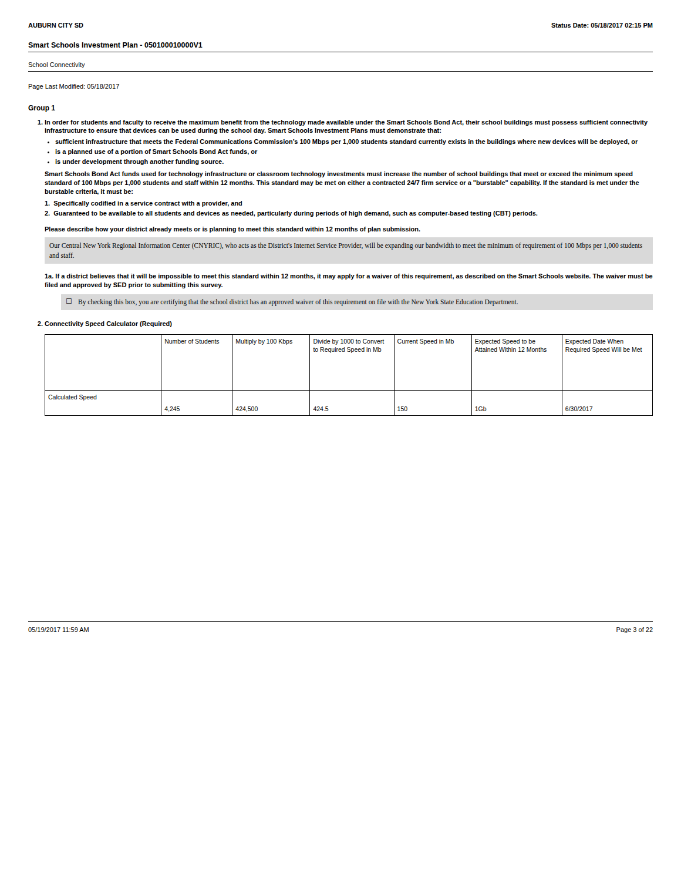AUBURN CITY SD
Status Date: 05/18/2017 02:15 PM
Smart Schools Investment Plan - 050100010000V1
School Connectivity
Page Last Modified: 05/18/2017
Group 1
In order for students and faculty to receive the maximum benefit from the technology made available under the Smart Schools Bond Act, their school buildings must possess sufficient connectivity infrastructure to ensure that devices can be used during the school day. Smart Schools Investment Plans must demonstrate that:
sufficient infrastructure that meets the Federal Communications Commission’s 100 Mbps per 1,000 students standard currently exists in the buildings where new devices will be deployed, or
is a planned use of a portion of Smart Schools Bond Act funds, or
is under development through another funding source.
Smart Schools Bond Act funds used for technology infrastructure or classroom technology investments must increase the number of school buildings that meet or exceed the minimum speed standard of 100 Mbps per 1,000 students and staff within 12 months. This standard may be met on either a contracted 24/7 firm service or a "burstable" capability. If the standard is met under the burstable criteria, it must be:
1. Specifically codified in a service contract with a provider, and
2. Guaranteed to be available to all students and devices as needed, particularly during periods of high demand, such as computer-based testing (CBT) periods.
Please describe how your district already meets or is planning to meet this standard within 12 months of plan submission.
Our Central New York Regional Information Center (CNYRIC), who acts as the District's Internet Service Provider, will be expanding our bandwidth to meet the minimum of requirement of 100 Mbps per 1,000 students and staff.
1a. If a district believes that it will be impossible to meet this standard within 12 months, it may apply for a waiver of this requirement, as described on the Smart Schools website. The waiver must be filed and approved by SED prior to submitting this survey.
☐ By checking this box, you are certifying that the school district has an approved waiver of this requirement on file with the New York State Education Department.
Connectivity Speed Calculator (Required)
| | Number of Students | Multiply by 100 Kbps | Divide by 1000 to Convert to Required Speed in Mb | Current Speed in Mb | Expected Speed to be Attained Within 12 Months | Expected Date When Required Speed Will be Met |
| --- | --- | --- | --- | --- | --- | --- |
| Calculated Speed | 4,245 | 424,500 | 424.5 | 150 | 1Gb | 6/30/2017 |
05/19/2017 11:59 AM
Page 3 of 22